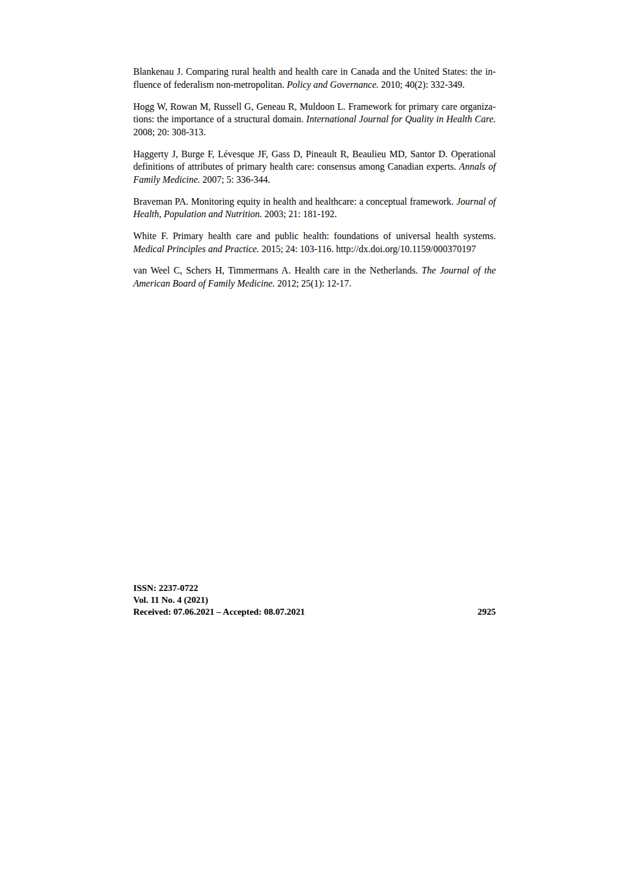Blankenau J. Comparing rural health and health care in Canada and the United States: the influence of federalism non-metropolitan. Policy and Governance. 2010; 40(2): 332-349.
Hogg W, Rowan M, Russell G, Geneau R, Muldoon L. Framework for primary care organizations: the importance of a structural domain. International Journal for Quality in Health Care. 2008; 20: 308-313.
Haggerty J, Burge F, Lévesque JF, Gass D, Pineault R, Beaulieu MD, Santor D. Operational definitions of attributes of primary health care: consensus among Canadian experts. Annals of Family Medicine. 2007; 5: 336-344.
Braveman PA. Monitoring equity in health and healthcare: a conceptual framework. Journal of Health, Population and Nutrition. 2003; 21: 181-192.
White F. Primary health care and public health: foundations of universal health systems. Medical Principles and Practice. 2015; 24: 103-116. http://dx.doi.org/10.1159/000370197
van Weel C, Schers H, Timmermans A. Health care in the Netherlands. The Journal of the American Board of Family Medicine. 2012; 25(1): 12-17.
ISSN: 2237-0722
Vol. 11 No. 4 (2021)
Received: 07.06.2021 – Accepted: 08.07.2021
2925